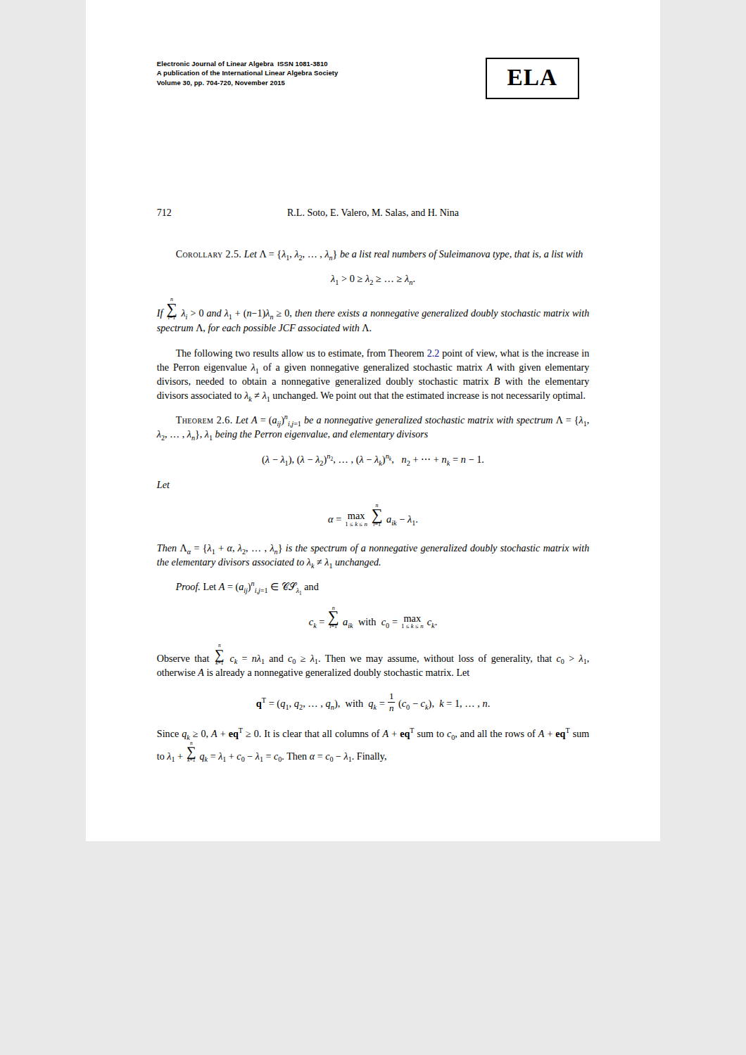Electronic Journal of Linear Algebra ISSN 1081-3810
A publication of the International Linear Algebra Society
Volume 30, pp. 704-720, November 2015
ELA
712
R.L. Soto, E. Valero, M. Salas, and H. Nina
Corollary 2.5. Let Λ = {λ1, λ2, … , λn} be a list real numbers of Suleimanova type, that is, a list with
λ1 > 0 ≥ λ2 ≥ … ≥ λn.
If n∑i=1 λi > 0 and λ1 + (n−1)λn ≥ 0, then there exists a nonnegative generalized doubly stochastic matrix with spectrum Λ, for each possible JCF associated with Λ.
The following two results allow us to estimate, from Theorem 2.2 point of view, what is the increase in the Perron eigenvalue λ1 of a given nonnegative generalized stochastic matrix A with given elementary divisors, needed to obtain a nonnegative generalized doubly stochastic matrix B with the elementary divisors associated to λk ≠ λ1 unchanged. We point out that the estimated increase is not necessarily optimal.
Theorem 2.6. Let A = (aij)ni,j=1 be a nonnegative generalized stochastic matrix with spectrum Λ = {λ1, λ2, … , λn}, λ1 being the Perron eigenvalue, and elementary divisors
(λ − λ1), (λ − λ2)n2, … , (λ − λk)nk, n2 + ⋯ + nk = n − 1.
Let
α = max 1 ≤ k ≤ n n∑i=1 aik − λ1.
Then Λα = {λ1 + α, λ2, … , λn} is the spectrum of a nonnegative generalized doubly stochastic matrix with the elementary divisors associated to λk ≠ λ1 unchanged.
Proof. Let A = (aij)ni,j=1 ∈ 𝒞𝒮λ1 and
ck = n∑i=1 aik with c0 = max 1 ≤ k ≤ n ck.
Observe that n∑k=1 ck = nλ1 and c0 ≥ λ1. Then we may assume, without loss of generality, that c0 > λ1, otherwise A is already a nonnegative generalized doubly stochastic matrix. Let
qT = (q1, q2, … , qn), with qk = 1 n (c0 − ck), k = 1, … , n.
Since qk ≥ 0, A + eqT ≥ 0. It is clear that all columns of A + eqT sum to c0, and all the rows of A + eqT sum to λ1 + n∑k=1 qk = λ1 + c0 − λ1 = c0. Then α = c0 − λ1. Finally,